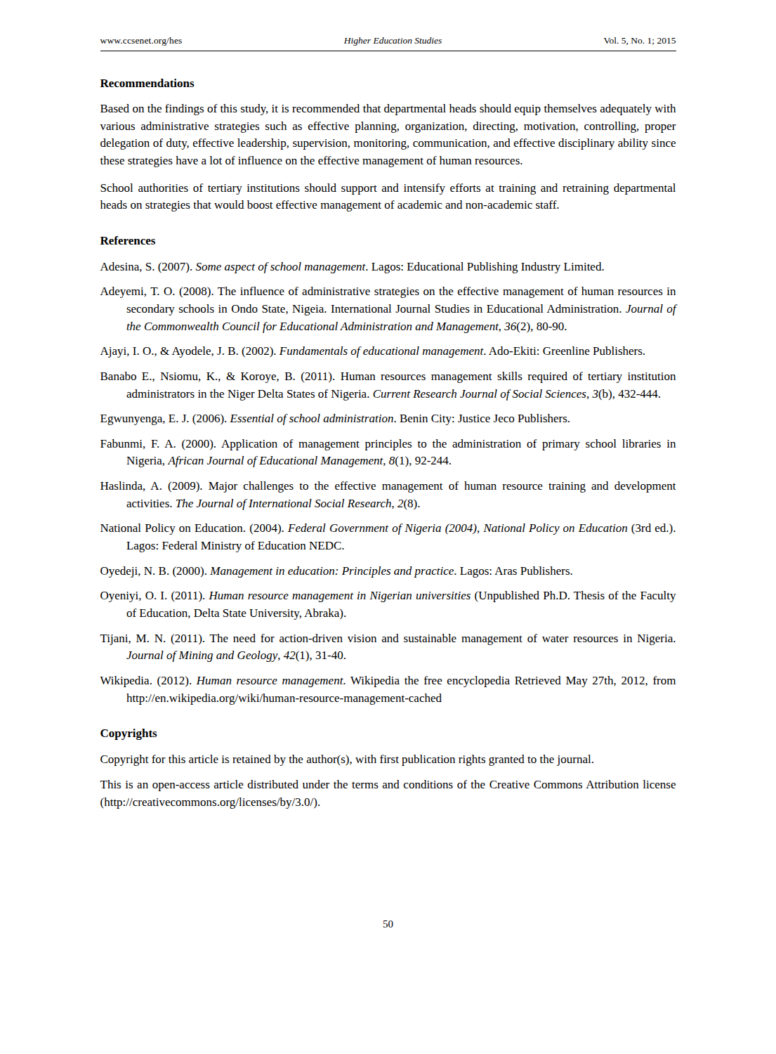www.ccsenet.org/hes Higher Education Studies Vol. 5, No. 1; 2015
Recommendations
Based on the findings of this study, it is recommended that departmental heads should equip themselves adequately with various administrative strategies such as effective planning, organization, directing, motivation, controlling, proper delegation of duty, effective leadership, supervision, monitoring, communication, and effective disciplinary ability since these strategies have a lot of influence on the effective management of human resources.
School authorities of tertiary institutions should support and intensify efforts at training and retraining departmental heads on strategies that would boost effective management of academic and non-academic staff.
References
Adesina, S. (2007). Some aspect of school management. Lagos: Educational Publishing Industry Limited.
Adeyemi, T. O. (2008). The influence of administrative strategies on the effective management of human resources in secondary schools in Ondo State, Nigeia. International Journal Studies in Educational Administration. Journal of the Commonwealth Council for Educational Administration and Management, 36(2), 80-90.
Ajayi, I. O., & Ayodele, J. B. (2002). Fundamentals of educational management. Ado-Ekiti: Greenline Publishers.
Banabo E., Nsiomu, K., & Koroye, B. (2011). Human resources management skills required of tertiary institution administrators in the Niger Delta States of Nigeria. Current Research Journal of Social Sciences, 3(b), 432-444.
Egwunyenga, E. J. (2006). Essential of school administration. Benin City: Justice Jeco Publishers.
Fabunmi, F. A. (2000). Application of management principles to the administration of primary school libraries in Nigeria, African Journal of Educational Management, 8(1), 92-244.
Haslinda, A. (2009). Major challenges to the effective management of human resource training and development activities. The Journal of International Social Research, 2(8).
National Policy on Education. (2004). Federal Government of Nigeria (2004), National Policy on Education (3rd ed.). Lagos: Federal Ministry of Education NEDC.
Oyedeji, N. B. (2000). Management in education: Principles and practice. Lagos: Aras Publishers.
Oyeniyi, O. I. (2011). Human resource management in Nigerian universities (Unpublished Ph.D. Thesis of the Faculty of Education, Delta State University, Abraka).
Tijani, M. N. (2011). The need for action-driven vision and sustainable management of water resources in Nigeria. Journal of Mining and Geology, 42(1), 31-40.
Wikipedia. (2012). Human resource management. Wikipedia the free encyclopedia Retrieved May 27th, 2012, from http://en.wikipedia.org/wiki/human-resource-management-cached
Copyrights
Copyright for this article is retained by the author(s), with first publication rights granted to the journal.
This is an open-access article distributed under the terms and conditions of the Creative Commons Attribution license (http://creativecommons.org/licenses/by/3.0/).
50